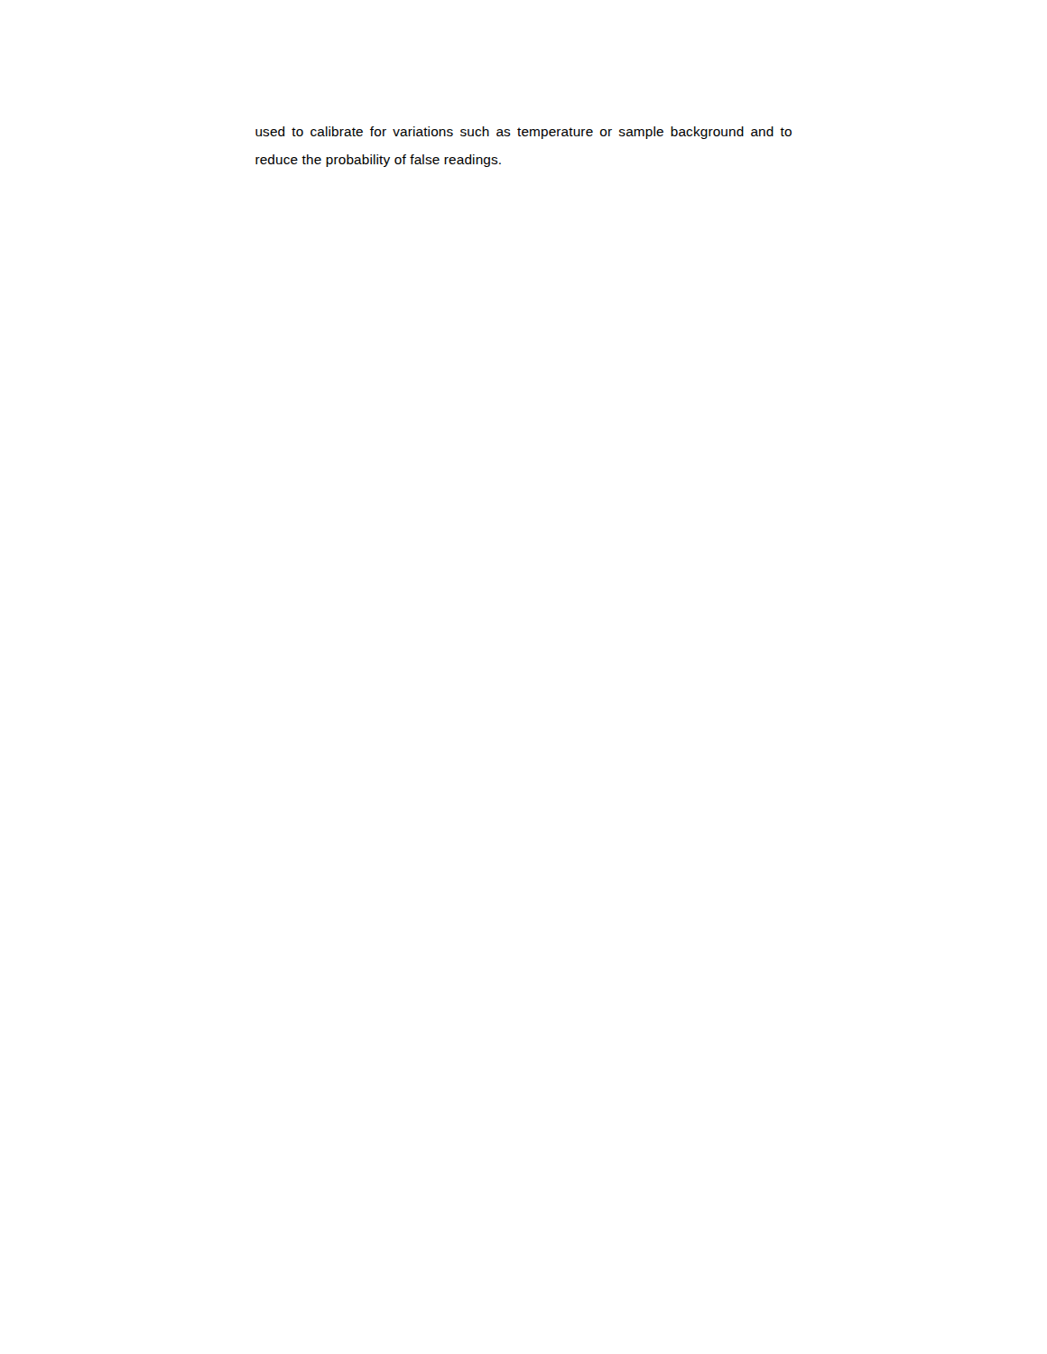used to calibrate for variations such as temperature or sample background and to reduce the probability of false readings.